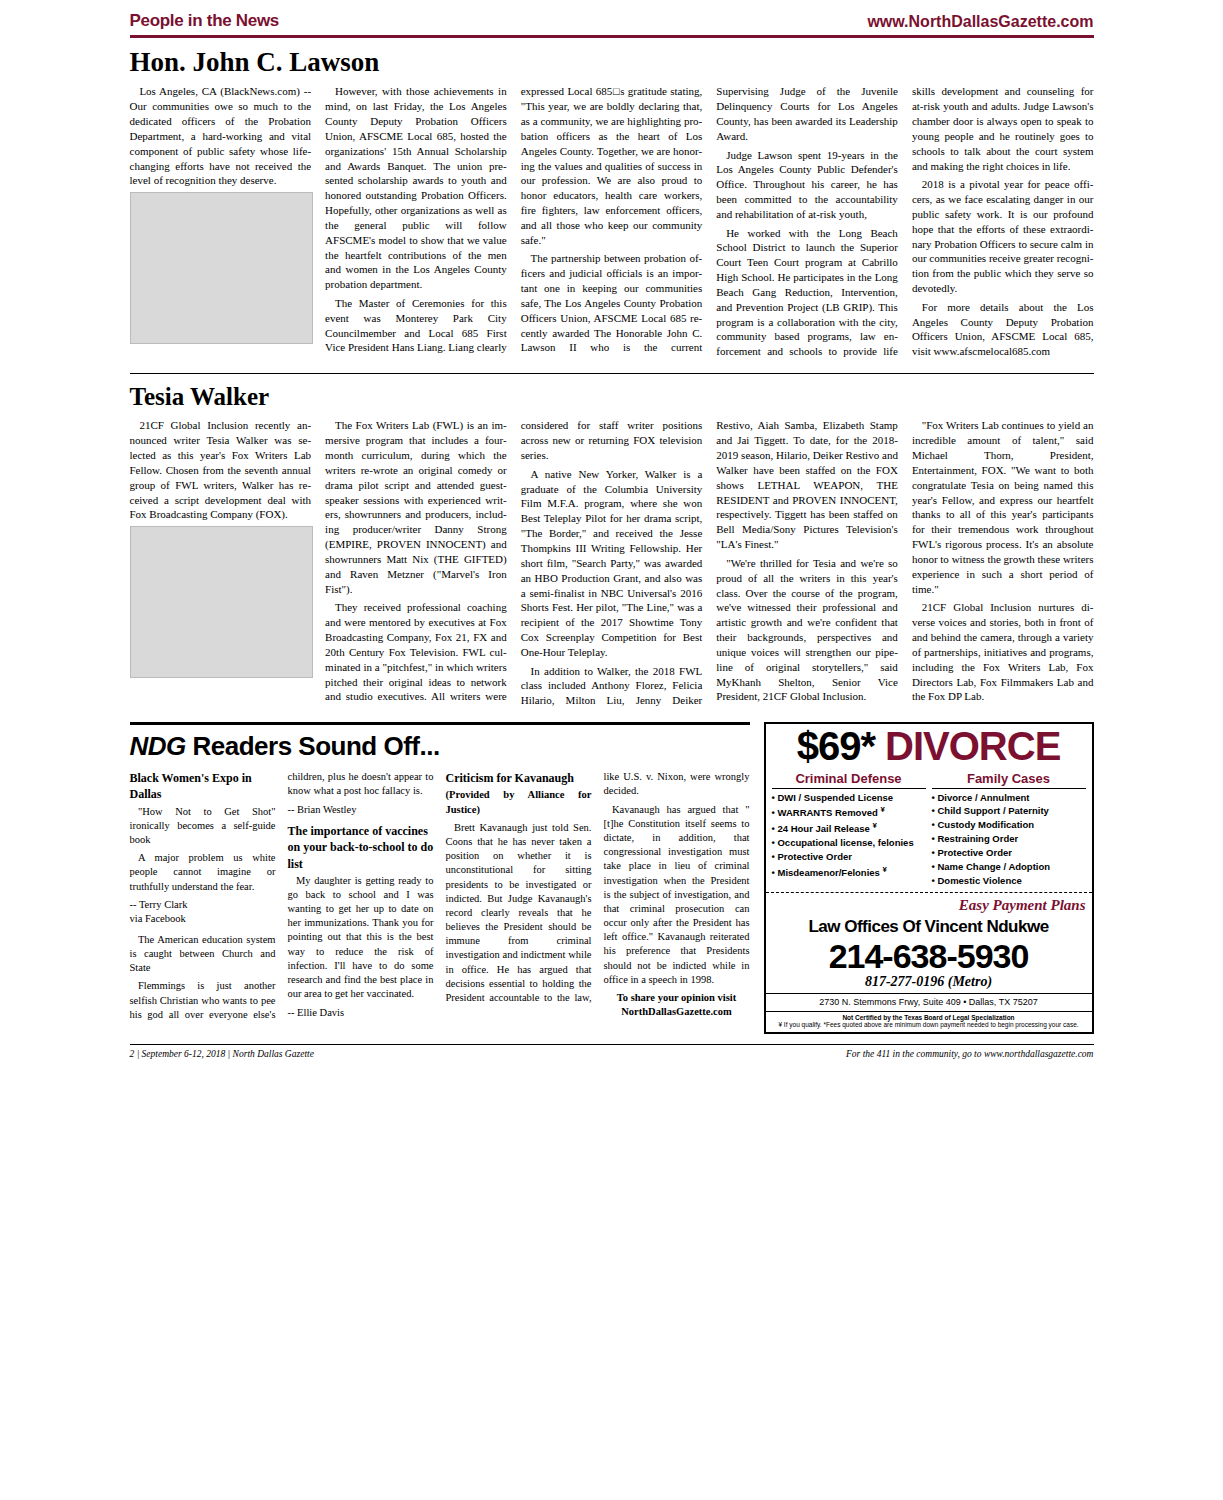People in the News
www.NorthDallasGazette.com
Hon. John C. Lawson
Los Angeles, CA (BlackNews.com) -- Our communities owe so much to the dedicated officers of the Probation Department, a hard-working and vital component of public safety whose life-changing efforts have not received the level of recognition they deserve.
However, with those achievements in mind, on last Friday, the Los Angeles County Deputy Probation Officers Union, AFSCME Local 685, hosted the organizations' 15th Annual Scholarship and Awards Banquet. The union presented scholarship awards to youth and honored outstanding Probation Officers. Hopefully, other organizations as well as the general public will follow AFSCME's model to show that we value the heartfelt contributions of the men and women in the Los Angeles County probation department.
The Master of Ceremonies for this event was Monterey Park City Councilmember and Local 685 First Vice President Hans Liang. Liang clearly expressed Local 685□s gratitude stating, "This year, we are boldly declaring that, as a community, we are highlighting probation officers as the heart of Los Angeles County. Together, we are honoring the values and qualities of success in our profession. We are also proud to honor educators, health care workers, fire fighters, law enforcement officers, and all those who keep our community safe."
The partnership between probation officers and judicial officials is an important one in keeping our communities safe, The Los Angeles County Probation Officers Union, AFSCME Local 685 recently awarded The Honorable John C. Lawson II who is the current Supervising Judge of the Juvenile Delinquency Courts for Los Angeles County, has been awarded its Leadership Award.
Judge Lawson spent 19-years in the Los Angeles County Public Defender's Office. Throughout his career, he has been committed to the accountability and rehabilitation of at-risk youth,
He worked with the Long Beach School District to launch the Superior Court Teen Court program at Cabrillo High School. He participates in the Long Beach Gang Reduction, Intervention, and Prevention Project (LB GRIP). This program is a collaboration with the city, community based programs, law enforcement and schools to provide life skills development and counseling for at-risk youth and adults. Judge Lawson's chamber door is always open to speak to young people and he routinely goes to schools to talk about the court system and making the right choices in life.
2018 is a pivotal year for peace officers, as we face escalating danger in our public safety work. It is our profound hope that the efforts of these extraordinary Probation Officers to secure calm in our communities receive greater recognition from the public which they serve so devotedly.
For more details about the Los Angeles County Deputy Probation Officers Union, AFSCME Local 685, visit www.afscmelocal685.com
Tesia Walker
21CF Global Inclusion recently announced writer Tesia Walker was selected as this year's Fox Writers Lab Fellow. Chosen from the seventh annual group of FWL writers, Walker has received a script development deal with Fox Broadcasting Company (FOX).
The Fox Writers Lab (FWL) is an immersive program that includes a four-month curriculum, during which the writers re-wrote an original comedy or drama pilot script and attended guest-speaker sessions with experienced writers, showrunners and producers, including producer/writer Danny Strong (EMPIRE, PROVEN INNOCENT) and showrunners Matt Nix (THE GIFTED) and Raven Metzner ("Marvel's Iron Fist").
They received professional coaching and were mentored by executives at Fox Broadcasting Company, Fox 21, FX and 20th Century Fox Television. FWL culminated in a "pitchfest," in which writers pitched their original ideas to network and studio executives. All writers were considered for staff writer positions across new or returning FOX television series.
A native New Yorker, Walker is a graduate of the Columbia University Film M.F.A. program, where she won Best Teleplay Pilot for her drama script, "The Border," and received the Jesse Thompkins III Writing Fellowship. Her short film, "Search Party," was awarded an HBO Production Grant, and also was a semi-finalist in NBC Universal's 2016 Shorts Fest. Her pilot, "The Line," was a recipient of the 2017 Showtime Tony Cox Screenplay Competition for Best One-Hour Teleplay.
In addition to Walker, the 2018 FWL class included Anthony Florez, Felicia Hilario, Milton Liu, Jenny Deiker Restivo, Aiah Samba, Elizabeth Stamp and Jai Tiggett. To date, for the 2018-2019 season, Hilario, Deiker Restivo and Walker have been staffed on the FOX shows LETHAL WEAPON, THE RESIDENT and PROVEN INNOCENT, respectively. Tiggett has been staffed on Bell Media/Sony Pictures Television's "LA's Finest."
"We're thrilled for Tesia and we're so proud of all the writers in this year's class. Over the course of the program, we've witnessed their professional and artistic growth and we're confident that their backgrounds, perspectives and unique voices will strengthen our pipeline of original storytellers," said MyKhanh Shelton, Senior Vice President, 21CF Global Inclusion.
"Fox Writers Lab continues to yield an incredible amount of talent," said Michael Thorn, President, Entertainment, FOX. "We want to both congratulate Tesia on being named this year's Fellow, and express our heartfelt thanks to all of this year's participants for their tremendous work throughout FWL's rigorous process. It's an absolute honor to witness the growth these writers experience in such a short period of time."
21CF Global Inclusion nurtures diverse voices and stories, both in front of and behind the camera, through a variety of partnerships, initiatives and programs, including the Fox Writers Lab, Fox Directors Lab, Fox Filmmakers Lab and the Fox DP Lab.
NDG Readers Sound Off...
Black Women's Expo in Dallas
"How Not to Get Shot" ironically becomes a self-guide book
A major problem us white people cannot imagine or truthfully understand the fear.
-- Terry Clark
via Facebook
The American education system is caught between Church and State
Flemmings is just another selfish Christian who wants to pee his god all over everyone else's children, plus he doesn't appear to know what a post hoc fallacy is.
-- Brian Westley
The importance of vaccines on your back-to-school to do list
My daughter is getting ready to go back to school and I was wanting to get her up to date on her immunizations. Thank you for pointing out that this is the best way to reduce the risk of infection. I'll have to do some research and find the best place in our area to get her vaccinated.
-- Ellie Davis
Criticism for Kavanaugh
(Provided by Alliance for Justice)
Brett Kavanaugh just told Sen. Coons that he has never taken a position on whether it is unconstitutional for sitting presidents to be investigated or indicted. But Judge Kavanaugh's record clearly reveals that he believes the President should be immune from criminal investigation and indictment while in office. He has argued that decisions essential to holding the President accountable to the law, like U.S. v. Nixon, were wrongly decided.
Kavanaugh has argued that "[t]he Constitution itself seems to dictate, in addition, that congressional investigation must take place in lieu of criminal investigation when the President is the subject of investigation, and that criminal prosecution can occur only after the President has left office." Kavanaugh reiterated his preference that Presidents should not be indicted while in office in a speech in 1998.
To share your opinion visit NorthDallasGazette.com
$69* DIVORCE
Criminal Defense
• DWI / Suspended License
• WARRANTS Removed ¥
• 24 Hour Jail Release ¥
• Occupational license, felonies
• Protective Order
• Misdeamenor/Felonies ¥
Family Cases
• Divorce / Annulment
• Child Support / Paternity
• Custody Modification
• Restraining Order
• Protective Order
• Name Change / Adoption
• Domestic Violence
Easy Payment Plans
Law Offices Of Vincent Ndukwe
214-638-5930
817-277-0196 (Metro)
2730 N. Stemmons Frwy, Suite 409 • Dallas, TX 75207
Not Certified by the Texas Board of Legal Specialization
¥ If you qualify. *Fees quoted above are minimum down payment needed to begin processing your case.
2 | September 6-12, 2018 | North Dallas Gazette
For the 411 in the community, go to www.northdallasgazette.com